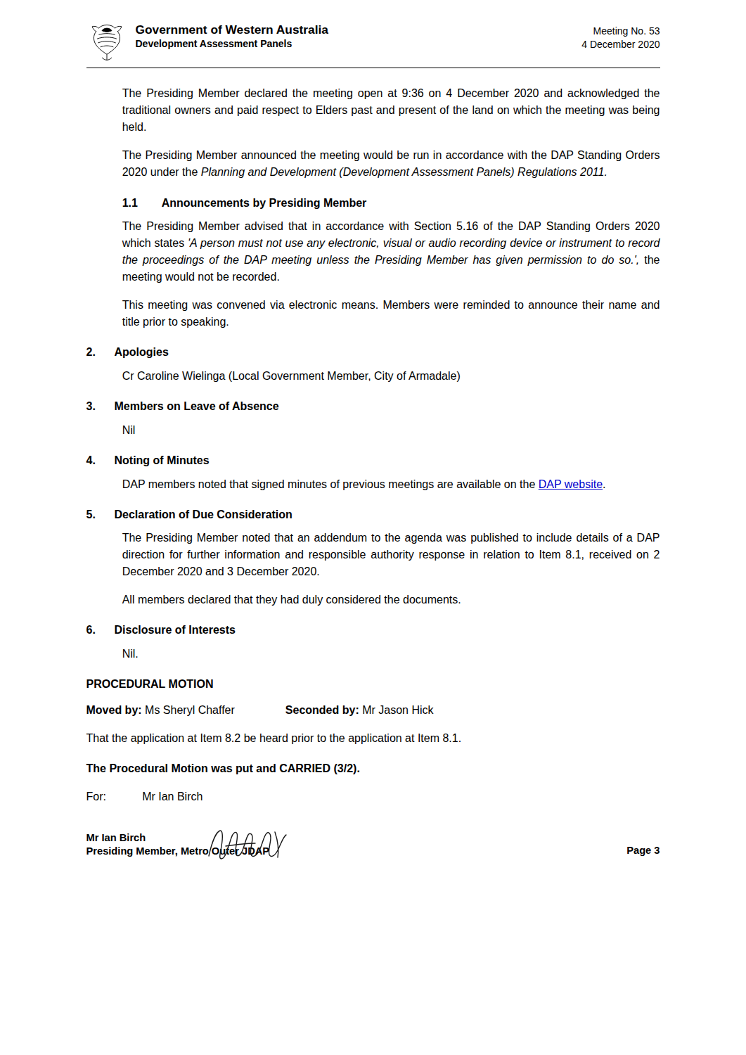Government of Western Australia
Development Assessment Panels
Meeting No. 53
4 December 2020
The Presiding Member declared the meeting open at 9:36 on 4 December 2020 and acknowledged the traditional owners and paid respect to Elders past and present of the land on which the meeting was being held.
The Presiding Member announced the meeting would be run in accordance with the DAP Standing Orders 2020 under the Planning and Development (Development Assessment Panels) Regulations 2011.
1.1
Announcements by Presiding Member
The Presiding Member advised that in accordance with Section 5.16 of the DAP Standing Orders 2020 which states 'A person must not use any electronic, visual or audio recording device or instrument to record the proceedings of the DAP meeting unless the Presiding Member has given permission to do so.', the meeting would not be recorded.
This meeting was convened via electronic means. Members were reminded to announce their name and title prior to speaking.
2.
Apologies
Cr Caroline Wielinga (Local Government Member, City of Armadale)
3.
Members on Leave of Absence
Nil
4.
Noting of Minutes
DAP members noted that signed minutes of previous meetings are available on the DAP website.
5.
Declaration of Due Consideration
The Presiding Member noted that an addendum to the agenda was published to include details of a DAP direction for further information and responsible authority response in relation to Item 8.1, received on 2 December 2020 and 3 December 2020.
All members declared that they had duly considered the documents.
6.
Disclosure of Interests
Nil.
PROCEDURAL MOTION
Moved by: Ms Sheryl Chaffer
Seconded by: Mr Jason Hick
That the application at Item 8.2 be heard prior to the application at Item 8.1.
The Procedural Motion was put and CARRIED (3/2).
For:
Mr Ian Birch
Mr Ian Birch
Presiding Member, Metro Outer JDAP
Page 3